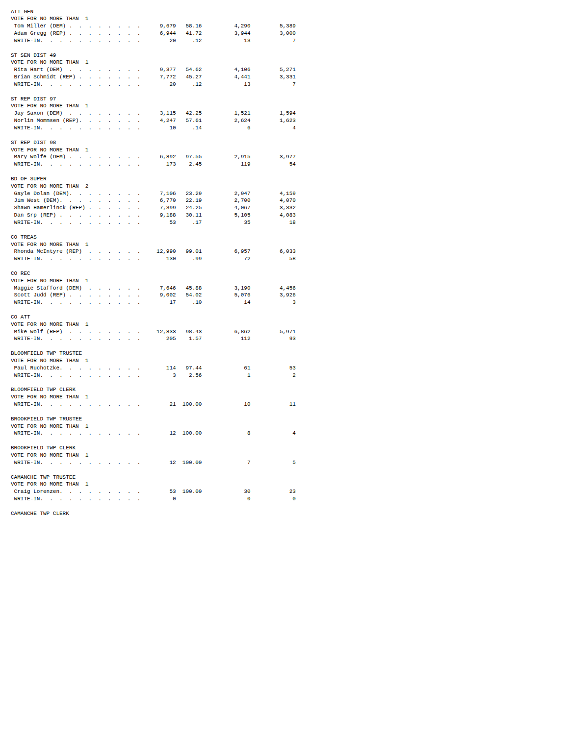ATT GEN
VOTE FOR NO MORE THAN  1
 Tom Miller (DEM) .  .  .  .  .  .  .  .      9,679   58.16          4,290         5,389
 Adam Gregg (REP) .  .  .  .  .  .  .  .      6,944   41.72          3,944         3,000
 WRITE-IN.  .  .  .  .  .  .  .  .  .  .         20     .12             13             7

ST SEN DIST 49
VOTE FOR NO MORE THAN  1
 Rita Hart (DEM)  .  .  .  .  .  .  .  .      9,377   54.62          4,106         5,271
 Brian Schmidt (REP) .  .  .  .  .  .  .      7,772   45.27          4,441         3,331
 WRITE-IN.  .  .  .  .  .  .  .  .  .  .         20     .12             13             7

ST REP DIST 97
VOTE FOR NO MORE THAN  1
 Jay Saxon (DEM)  .  .  .  .  .  .  .  .      3,115   42.25          1,521         1,594
 Norlin Mommsen (REP).  .  .  .  .  .  .      4,247   57.61          2,624         1,623
 WRITE-IN.  .  .  .  .  .  .  .  .  .  .         10     .14              6             4

ST REP DIST 98
VOTE FOR NO MORE THAN  1
 Mary Wolfe (DEM) .  .  .  .  .  .  .  .      6,892   97.55          2,915         3,977
 WRITE-IN.  .  .  .  .  .  .  .  .  .  .        173    2.45            119            54

BD OF SUPER
VOTE FOR NO MORE THAN  2
 Gayle Dolan (DEM).  .  .  .  .  .  .  .      7,106   23.29          2,947         4,159
 Jim West (DEM).  .  .  .  .  .  .  .  .      6,770   22.19          2,700         4,070
 Shawn Hamerlinck (REP) .  .  .  .  .  .      7,399   24.25          4,067         3,332
 Dan Srp (REP) .  .  .  .  .  .  .  .  .      9,188   30.11          5,105         4,083
 WRITE-IN.  .  .  .  .  .  .  .  .  .  .         53     .17             35            18

CO TREAS
VOTE FOR NO MORE THAN  1
 Rhonda McIntyre (REP)  .  .  .  .  .  .     12,990   99.01          6,957         6,033
 WRITE-IN.  .  .  .  .  .  .  .  .  .  .        130     .99             72            58

CO REC
VOTE FOR NO MORE THAN  1
 Maggie Stafford (DEM)  .  .  .  .  .  .      7,646   45.88          3,190         4,456
 Scott Judd (REP) .  .  .  .  .  .  .  .      9,002   54.02          5,076         3,926
 WRITE-IN.  .  .  .  .  .  .  .  .  .  .         17     .10             14             3

CO ATT
VOTE FOR NO MORE THAN  1
 Mike Wolf (REP)  .  .  .  .  .  .  .  .     12,833   98.43          6,862         5,971
 WRITE-IN.  .  .  .  .  .  .  .  .  .  .        205    1.57            112            93

BLOOMFIELD TWP TRUSTEE
VOTE FOR NO MORE THAN  1
 Paul Ruchotzke.  .  .  .  .  .  .  .  .        114   97.44             61            53
 WRITE-IN.  .  .  .  .  .  .  .  .  .  .          3    2.56              1             2

BLOOMFIELD TWP CLERK
VOTE FOR NO MORE THAN  1
 WRITE-IN.  .  .  .  .  .  .  .  .  .  .         21  100.00             10            11

BROOKFIELD TWP TRUSTEE
VOTE FOR NO MORE THAN  1
 WRITE-IN.  .  .  .  .  .  .  .  .  .  .         12  100.00              8             4

BROOKFIELD TWP CLERK
VOTE FOR NO MORE THAN  1
 WRITE-IN.  .  .  .  .  .  .  .  .  .  .         12  100.00              7             5

CAMANCHE TWP TRUSTEE
VOTE FOR NO MORE THAN  1
 Craig Lorenzen.  .  .  .  .  .  .  .  .         53  100.00             30            23
 WRITE-IN.  .  .  .  .  .  .  .  .  .  .          0                      0             0

CAMANCHE TWP CLERK